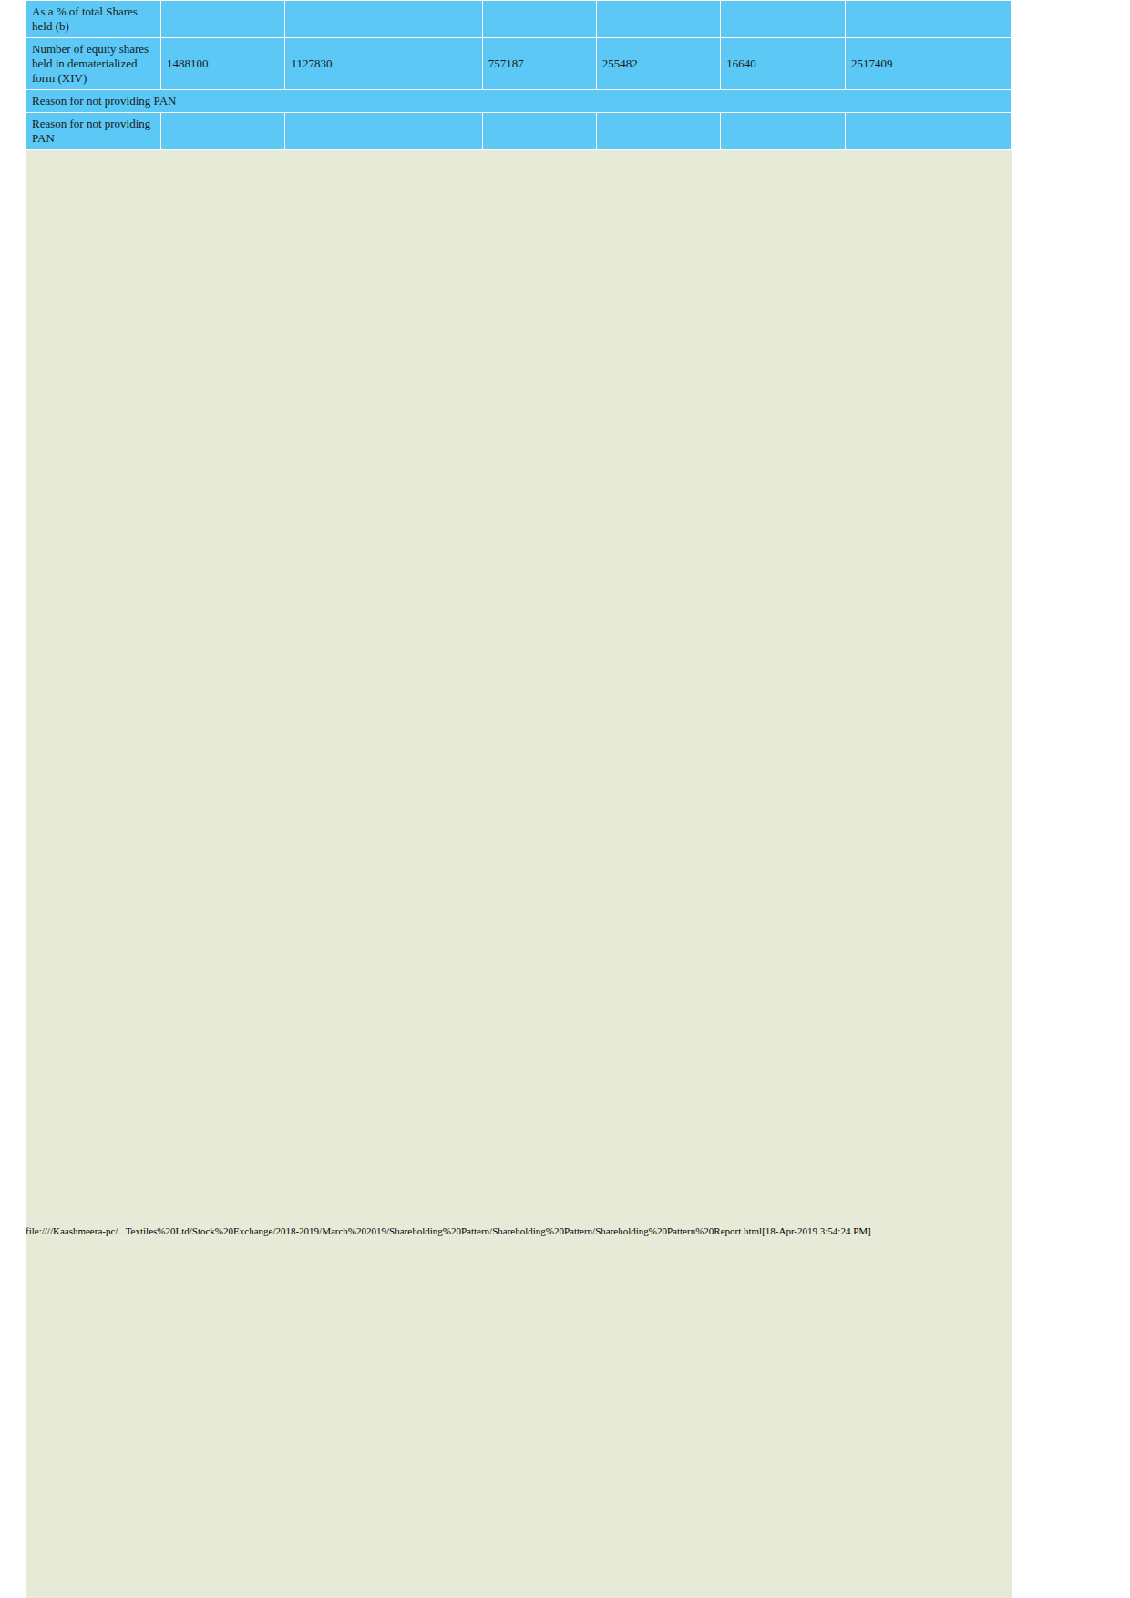| As a % of total Shares held (b) | | | | | | |
| Number of equity shares held in dematerialized form (XIV) | 1488100 | 1127830 | 757187 | 255482 | 16640 | 2517409 |
| Reason for not providing PAN |
| Reason for not providing PAN | | | | | | |
file:////Kaashmeera-pc/...Textiles%20Ltd/Stock%20Exchange/2018-2019/March%202019/Shareholding%20Pattern/Shareholding%20Pattern/Shareholding%20Pattern%20Report.html[18-Apr-2019 3:54:24 PM]